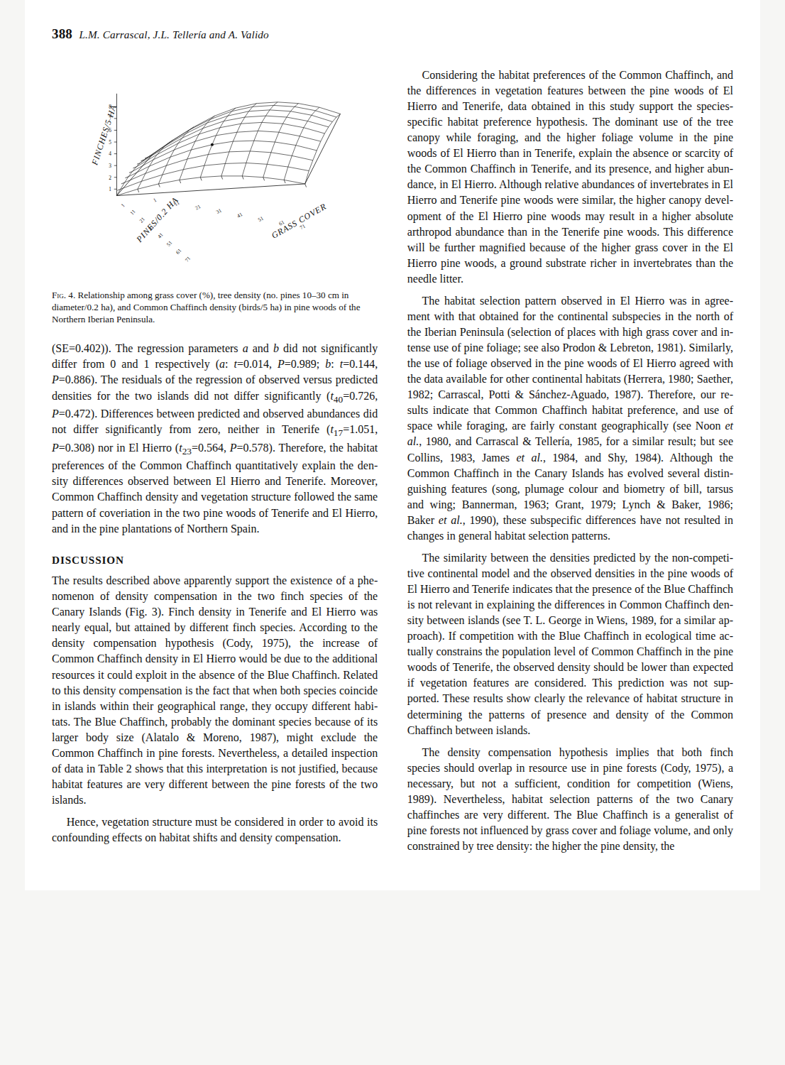388 L.M. Carrascal, J.L. Tellería and A. Valido
FINCHES/5 HA 1 2 3 4 5 6 7 8 PINES/0.2 HA 1 11 21 31 41 51 61 71 GRASS COVER 1 11 21 31 41 51 61 71
Fig. 4. Relationship among grass cover (%), tree density (no. pines 10–30 cm in diameter/0.2 ha), and Common Chaffinch density (birds/5 ha) in pine woods of the Northern Iberian Peninsula.
(SE=0.402)). The regression parameters a and b did not significantly differ from 0 and 1 respectively (a: t=0.014, P=0.989; b: t=0.144, P=0.886). The residuals of the regression of observed versus predicted densities for the two islands did not differ significantly (t40=0.726, P=0.472). Differences between predicted and observed abundances did not differ significantly from zero, neither in Tenerife (t17=1.051, P=0.308) nor in El Hierro (t23=0.564, P=0.578). Therefore, the habitat preferences of the Common Chaffinch quantitatively explain the density differences observed between El Hierro and Tenerife. Moreover, Common Chaffinch density and vegetation structure followed the same pattern of coveriation in the two pine woods of Tenerife and El Hierro, and in the pine plantations of Northern Spain.
Discussion
The results described above apparently support the existence of a phenomenon of density compensation in the two finch species of the Canary Islands (Fig. 3). Finch density in Tenerife and El Hierro was nearly equal, but attained by different finch species. According to the density compensation hypothesis (Cody, 1975), the increase of Common Chaffinch density in El Hierro would be due to the additional resources it could exploit in the absence of the Blue Chaffinch. Related to this density compensation is the fact that when both species coincide in islands within their geographical range, they occupy different habitats. The Blue Chaffinch, probably the dominant species because of its larger body size (Alatalo & Moreno, 1987), might exclude the Common Chaffinch in pine forests. Nevertheless, a detailed inspection of data in Table 2 shows that this interpretation is not justified, because habitat features are very different between the pine forests of the two islands.
Hence, vegetation structure must be considered in order to avoid its confounding effects on habitat shifts and density compensation.
Considering the habitat preferences of the Common Chaffinch, and the differences in vegetation features between the pine woods of El Hierro and Tenerife, data obtained in this study support the species-specific habitat preference hypothesis. The dominant use of the tree canopy while foraging, and the higher foliage volume in the pine woods of El Hierro than in Tenerife, explain the absence or scarcity of the Common Chaffinch in Tenerife, and its presence, and higher abundance, in El Hierro. Although relative abundances of invertebrates in El Hierro and Tenerife pine woods were similar, the higher canopy development of the El Hierro pine woods may result in a higher absolute arthropod abundance than in the Tenerife pine woods. This difference will be further magnified because of the higher grass cover in the El Hierro pine woods, a ground substrate richer in invertebrates than the needle litter.
The habitat selection pattern observed in El Hierro was in agreement with that obtained for the continental subspecies in the north of the Iberian Peninsula (selection of places with high grass cover and intense use of pine foliage; see also Prodon & Lebreton, 1981). Similarly, the use of foliage observed in the pine woods of El Hierro agreed with the data available for other continental habitats (Herrera, 1980; Saether, 1982; Carrascal, Potti & Sánchez-Aguado, 1987). Therefore, our results indicate that Common Chaffinch habitat preference, and use of space while foraging, are fairly constant geographically (see Noon et al., 1980, and Carrascal & Tellería, 1985, for a similar result; but see Collins, 1983, James et al., 1984, and Shy, 1984). Although the Common Chaffinch in the Canary Islands has evolved several distinguishing features (song, plumage colour and biometry of bill, tarsus and wing; Bannerman, 1963; Grant, 1979; Lynch & Baker, 1986; Baker et al., 1990), these subspecific differences have not resulted in changes in general habitat selection patterns.
The similarity between the densities predicted by the non-competitive continental model and the observed densities in the pine woods of El Hierro and Tenerife indicates that the presence of the Blue Chaffinch is not relevant in explaining the differences in Common Chaffinch density between islands (see T. L. George in Wiens, 1989, for a similar approach). If competition with the Blue Chaffinch in ecological time actually constrains the population level of Common Chaffinch in the pine woods of Tenerife, the observed density should be lower than expected if vegetation features are considered. This prediction was not supported. These results show clearly the relevance of habitat structure in determining the patterns of presence and density of the Common Chaffinch between islands.
The density compensation hypothesis implies that both finch species should overlap in resource use in pine forests (Cody, 1975), a necessary, but not a sufficient, condition for competition (Wiens, 1989). Nevertheless, habitat selection patterns of the two Canary chaffinches are very different. The Blue Chaffinch is a generalist of pine forests not influenced by grass cover and foliage volume, and only constrained by tree density: the higher the pine density, the